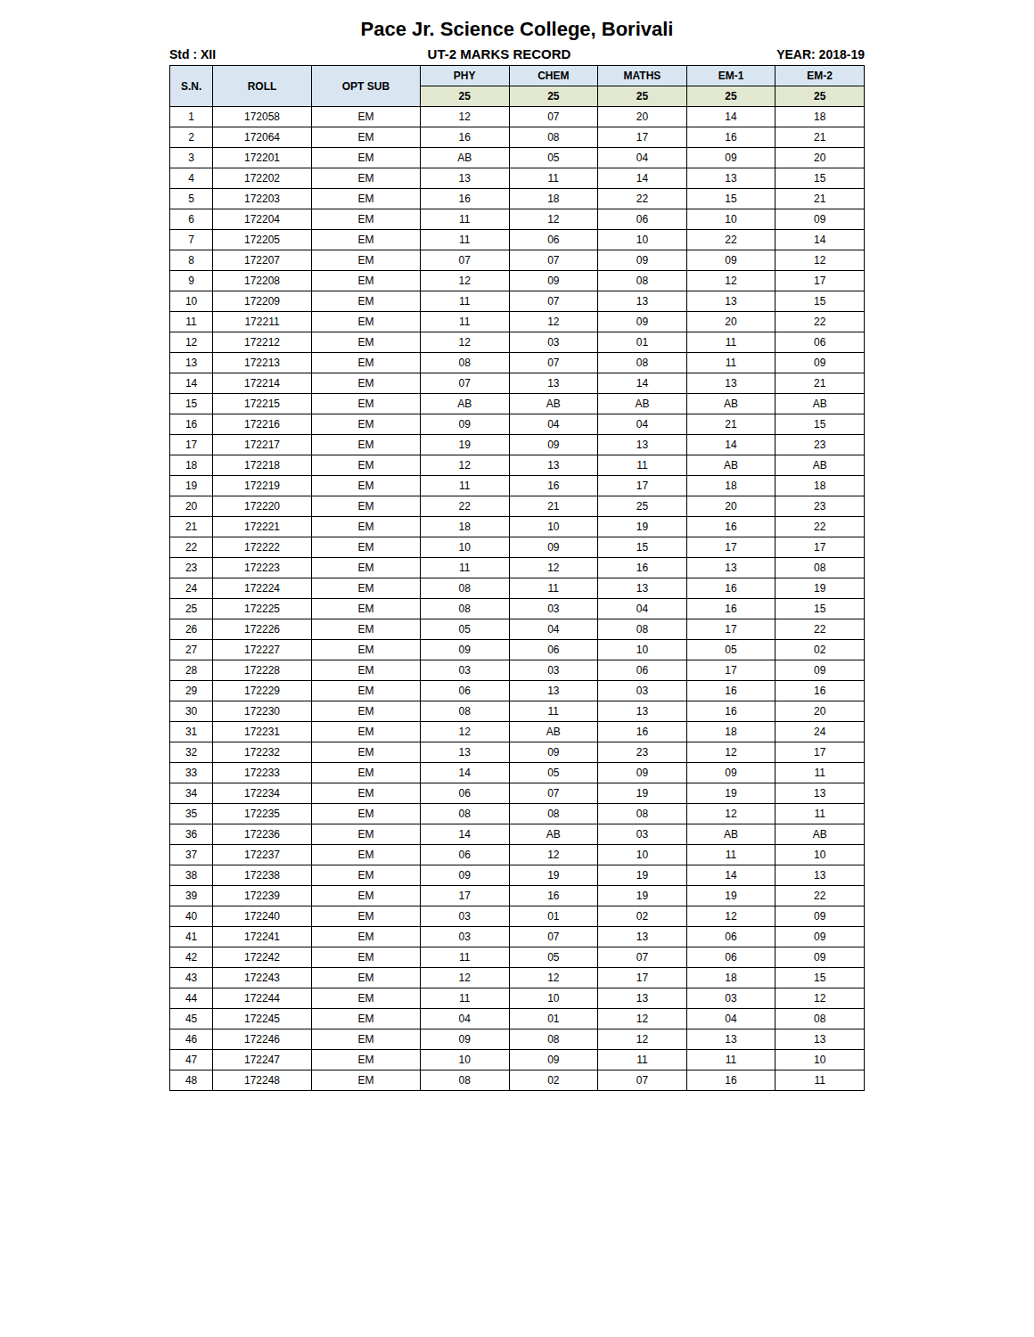Pace Jr. Science College, Borivali
Std : XII
UT-2 MARKS RECORD
YEAR: 2018-19
| S.N. | ROLL | OPT SUB | PHY | CHEM | MATHS | EM-1 | EM-2 |
| --- | --- | --- | --- | --- | --- | --- | --- |
| 25 | 25 | 25 | 25 | 25 |
| 1 | 172058 | EM | 12 | 07 | 20 | 14 | 18 |
| 2 | 172064 | EM | 16 | 08 | 17 | 16 | 21 |
| 3 | 172201 | EM | AB | 05 | 04 | 09 | 20 |
| 4 | 172202 | EM | 13 | 11 | 14 | 13 | 15 |
| 5 | 172203 | EM | 16 | 18 | 22 | 15 | 21 |
| 6 | 172204 | EM | 11 | 12 | 06 | 10 | 09 |
| 7 | 172205 | EM | 11 | 06 | 10 | 22 | 14 |
| 8 | 172207 | EM | 07 | 07 | 09 | 09 | 12 |
| 9 | 172208 | EM | 12 | 09 | 08 | 12 | 17 |
| 10 | 172209 | EM | 11 | 07 | 13 | 13 | 15 |
| 11 | 172211 | EM | 11 | 12 | 09 | 20 | 22 |
| 12 | 172212 | EM | 12 | 03 | 01 | 11 | 06 |
| 13 | 172213 | EM | 08 | 07 | 08 | 11 | 09 |
| 14 | 172214 | EM | 07 | 13 | 14 | 13 | 21 |
| 15 | 172215 | EM | AB | AB | AB | AB | AB |
| 16 | 172216 | EM | 09 | 04 | 04 | 21 | 15 |
| 17 | 172217 | EM | 19 | 09 | 13 | 14 | 23 |
| 18 | 172218 | EM | 12 | 13 | 11 | AB | AB |
| 19 | 172219 | EM | 11 | 16 | 17 | 18 | 18 |
| 20 | 172220 | EM | 22 | 21 | 25 | 20 | 23 |
| 21 | 172221 | EM | 18 | 10 | 19 | 16 | 22 |
| 22 | 172222 | EM | 10 | 09 | 15 | 17 | 17 |
| 23 | 172223 | EM | 11 | 12 | 16 | 13 | 08 |
| 24 | 172224 | EM | 08 | 11 | 13 | 16 | 19 |
| 25 | 172225 | EM | 08 | 03 | 04 | 16 | 15 |
| 26 | 172226 | EM | 05 | 04 | 08 | 17 | 22 |
| 27 | 172227 | EM | 09 | 06 | 10 | 05 | 02 |
| 28 | 172228 | EM | 03 | 03 | 06 | 17 | 09 |
| 29 | 172229 | EM | 06 | 13 | 03 | 16 | 16 |
| 30 | 172230 | EM | 08 | 11 | 13 | 16 | 20 |
| 31 | 172231 | EM | 12 | AB | 16 | 18 | 24 |
| 32 | 172232 | EM | 13 | 09 | 23 | 12 | 17 |
| 33 | 172233 | EM | 14 | 05 | 09 | 09 | 11 |
| 34 | 172234 | EM | 06 | 07 | 19 | 19 | 13 |
| 35 | 172235 | EM | 08 | 08 | 08 | 12 | 11 |
| 36 | 172236 | EM | 14 | AB | 03 | AB | AB |
| 37 | 172237 | EM | 06 | 12 | 10 | 11 | 10 |
| 38 | 172238 | EM | 09 | 19 | 19 | 14 | 13 |
| 39 | 172239 | EM | 17 | 16 | 19 | 19 | 22 |
| 40 | 172240 | EM | 03 | 01 | 02 | 12 | 09 |
| 41 | 172241 | EM | 03 | 07 | 13 | 06 | 09 |
| 42 | 172242 | EM | 11 | 05 | 07 | 06 | 09 |
| 43 | 172243 | EM | 12 | 12 | 17 | 18 | 15 |
| 44 | 172244 | EM | 11 | 10 | 13 | 03 | 12 |
| 45 | 172245 | EM | 04 | 01 | 12 | 04 | 08 |
| 46 | 172246 | EM | 09 | 08 | 12 | 13 | 13 |
| 47 | 172247 | EM | 10 | 09 | 11 | 11 | 10 |
| 48 | 172248 | EM | 08 | 02 | 07 | 16 | 11 |